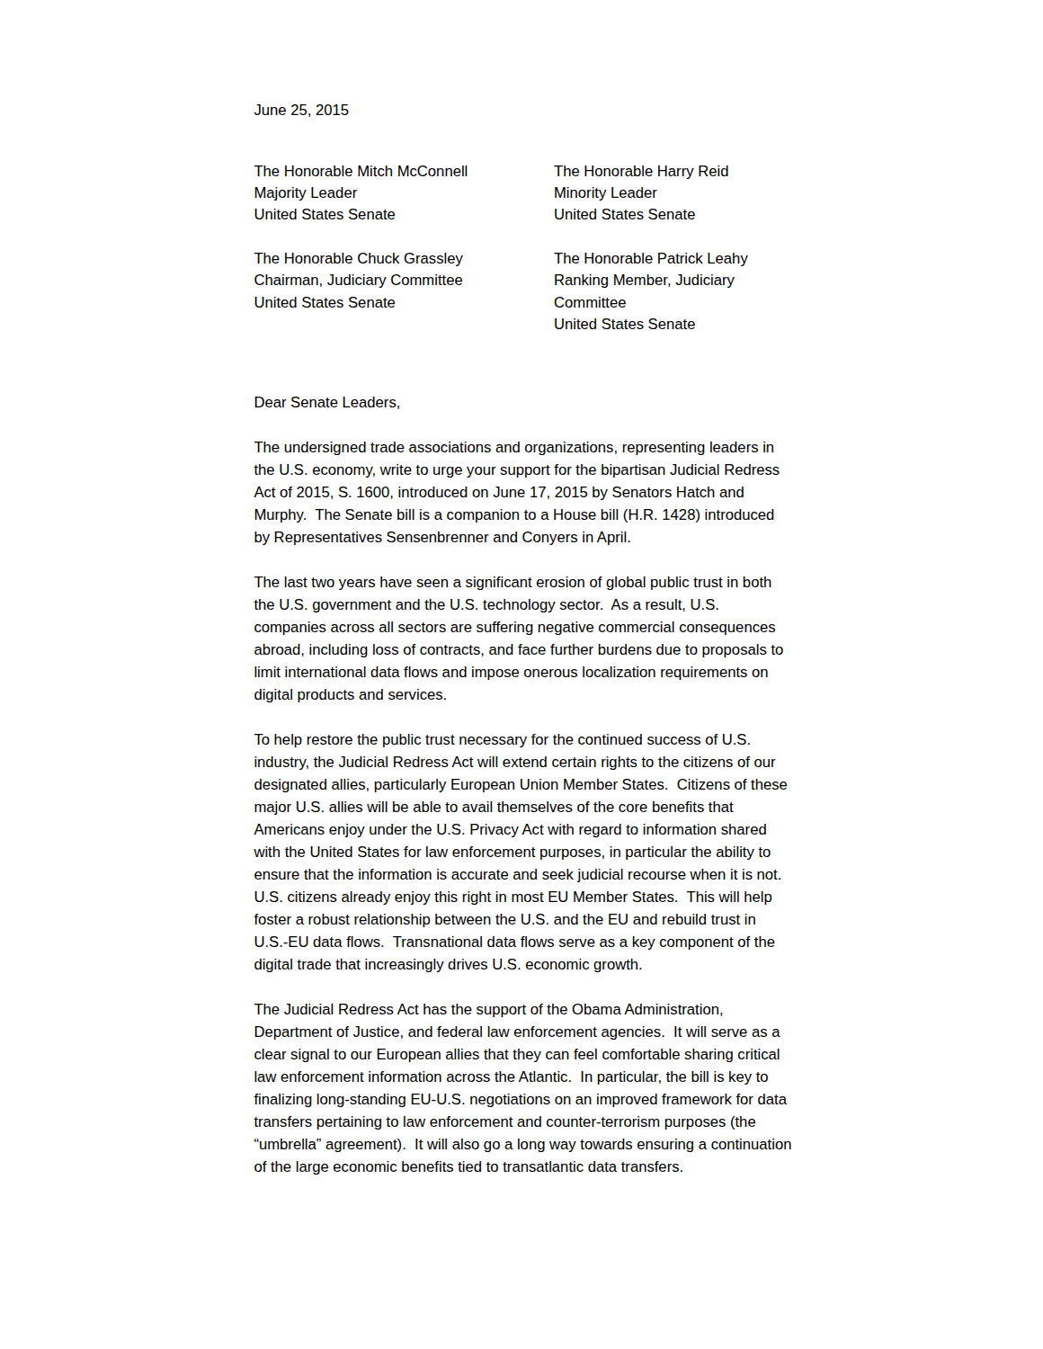June 25, 2015
| The Honorable Mitch McConnell Majority Leader United States Senate | The Honorable Harry Reid Minority Leader United States Senate |
| The Honorable Chuck Grassley Chairman, Judiciary Committee United States Senate | The Honorable Patrick Leahy Ranking Member, Judiciary Committee United States Senate |
Dear Senate Leaders,
The undersigned trade associations and organizations, representing leaders in the U.S. economy, write to urge your support for the bipartisan Judicial Redress Act of 2015, S. 1600, introduced on June 17, 2015 by Senators Hatch and Murphy. The Senate bill is a companion to a House bill (H.R. 1428) introduced by Representatives Sensenbrenner and Conyers in April.
The last two years have seen a significant erosion of global public trust in both the U.S. government and the U.S. technology sector. As a result, U.S. companies across all sectors are suffering negative commercial consequences abroad, including loss of contracts, and face further burdens due to proposals to limit international data flows and impose onerous localization requirements on digital products and services.
To help restore the public trust necessary for the continued success of U.S. industry, the Judicial Redress Act will extend certain rights to the citizens of our designated allies, particularly European Union Member States. Citizens of these major U.S. allies will be able to avail themselves of the core benefits that Americans enjoy under the U.S. Privacy Act with regard to information shared with the United States for law enforcement purposes, in particular the ability to ensure that the information is accurate and seek judicial recourse when it is not. U.S. citizens already enjoy this right in most EU Member States. This will help foster a robust relationship between the U.S. and the EU and rebuild trust in U.S.-EU data flows. Transnational data flows serve as a key component of the digital trade that increasingly drives U.S. economic growth.
The Judicial Redress Act has the support of the Obama Administration, Department of Justice, and federal law enforcement agencies. It will serve as a clear signal to our European allies that they can feel comfortable sharing critical law enforcement information across the Atlantic. In particular, the bill is key to finalizing long-standing EU-U.S. negotiations on an improved framework for data transfers pertaining to law enforcement and counter-terrorism purposes (the “umbrella” agreement). It will also go a long way towards ensuring a continuation of the large economic benefits tied to transatlantic data transfers.